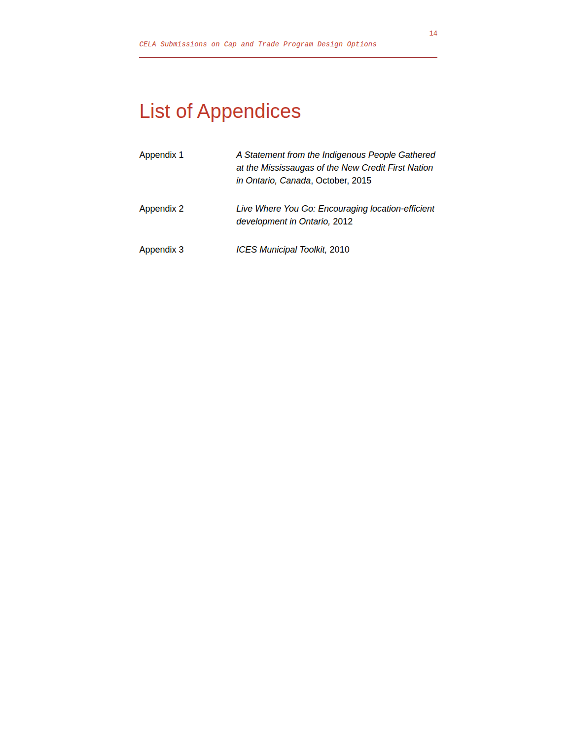14
CELA Submissions on Cap and Trade Program Design Options
List of Appendices
| Appendix 1 | A Statement from the Indigenous People Gathered at the Mississaugas of the New Credit First Nation in Ontario, Canada , October, 2015 |
| Appendix 2 | Live Where You Go: Encouraging location-efficient development in Ontario, 2012 |
| Appendix 3 | ICES Municipal Toolkit, 2010 |